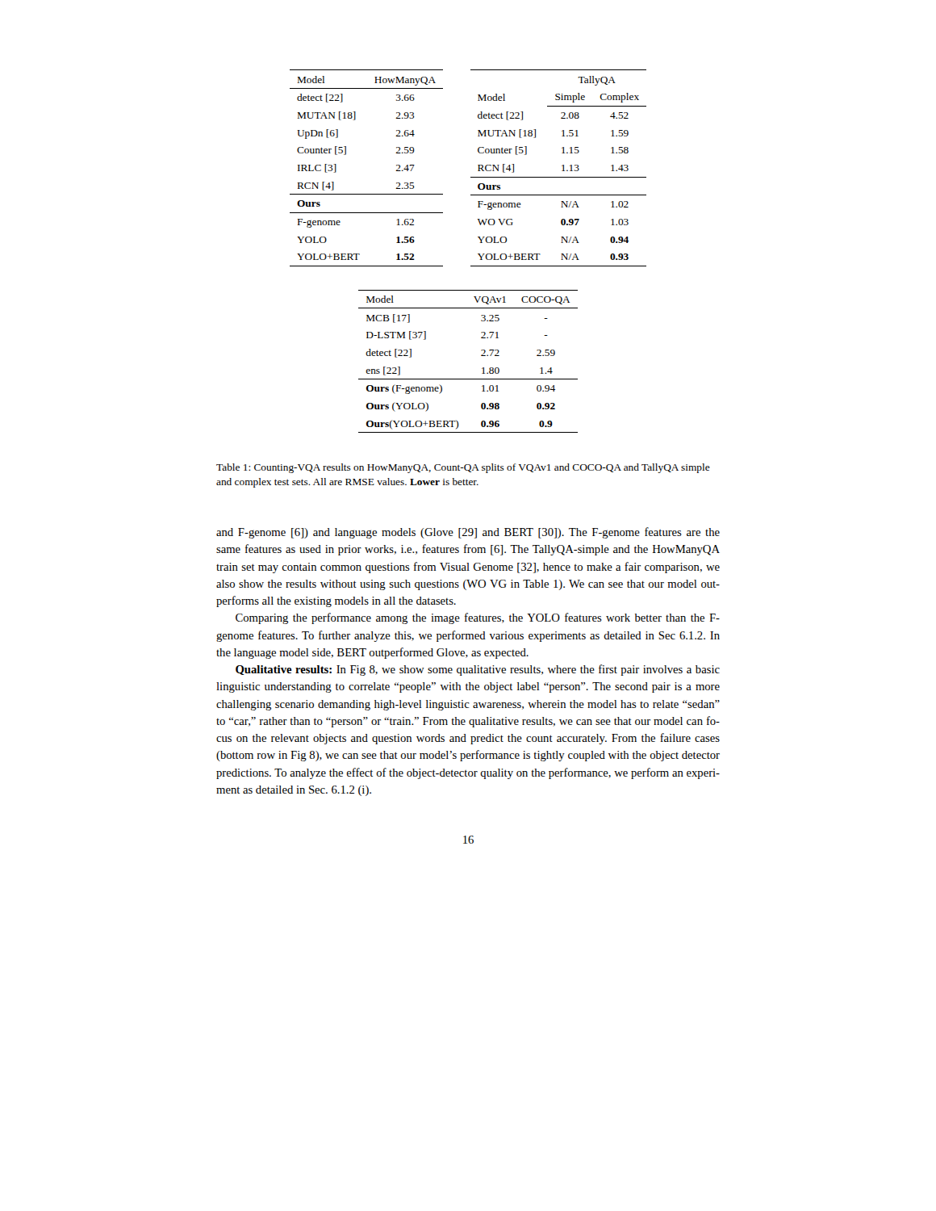| Model | HowManyQA |
| --- | --- |
| detect [22] | 3.66 |
| MUTAN [18] | 2.93 |
| UpDn [6] | 2.64 |
| Counter [5] | 2.59 |
| IRLC [3] | 2.47 |
| RCN [4] | 2.35 |
| Ours |
| F-genome | 1.62 |
| YOLO | 1.56 |
| YOLO+BERT | 1.52 |
| Model | TallyQA |
| --- | --- |
| Simple | Complex |
| detect [22] | 2.08 | 4.52 |
| MUTAN [18] | 1.51 | 1.59 |
| Counter [5] | 1.15 | 1.58 |
| RCN [4] | 1.13 | 1.43 |
| Ours |
| F-genome | N/A | 1.02 |
| WO VG | 0.97 | 1.03 |
| YOLO | N/A | 0.94 |
| YOLO+BERT | N/A | 0.93 |
| Model | VQAv1 | COCO-QA |
| --- | --- | --- |
| MCB [17] | 3.25 | - |
| D-LSTM [37] | 2.71 | - |
| detect [22] | 2.72 | 2.59 |
| ens [22] | 1.80 | 1.4 |
| Ours (F-genome) | 1.01 | 0.94 |
| Ours (YOLO) | 0.98 | 0.92 |
| Ours (YOLO+BERT) | 0.96 | 0.9 |
Table 1: Counting-VQA results on HowManyQA, Count-QA splits of VQAv1 and COCO-QA and TallyQA simple and complex test sets. All are RMSE values. Lower is better.
and F-genome [6]) and language models (Glove [29] and BERT [30]). The F-genome features are the same features as used in prior works, i.e., features from [6]. The TallyQA-simple and the HowManyQA train set may contain common questions from Visual Genome [32], hence to make a fair comparison, we also show the results without using such questions (WO VG in Table 1). We can see that our model outperforms all the existing models in all the datasets.
Comparing the performance among the image features, the YOLO features work better than the F-genome features. To further analyze this, we performed various experiments as detailed in Sec 6.1.2. In the language model side, BERT outperformed Glove, as expected.
Qualitative results: In Fig 8, we show some qualitative results, where the first pair involves a basic linguistic understanding to correlate “people” with the object label “person”. The second pair is a more challenging scenario demanding high-level linguistic awareness, wherein the model has to relate “sedan” to “car,” rather than to “person” or “train.” From the qualitative results, we can see that our model can focus on the relevant objects and question words and predict the count accurately. From the failure cases (bottom row in Fig 8), we can see that our model’s performance is tightly coupled with the object detector predictions. To analyze the effect of the object-detector quality on the performance, we perform an experiment as detailed in Sec. 6.1.2 (i).
16